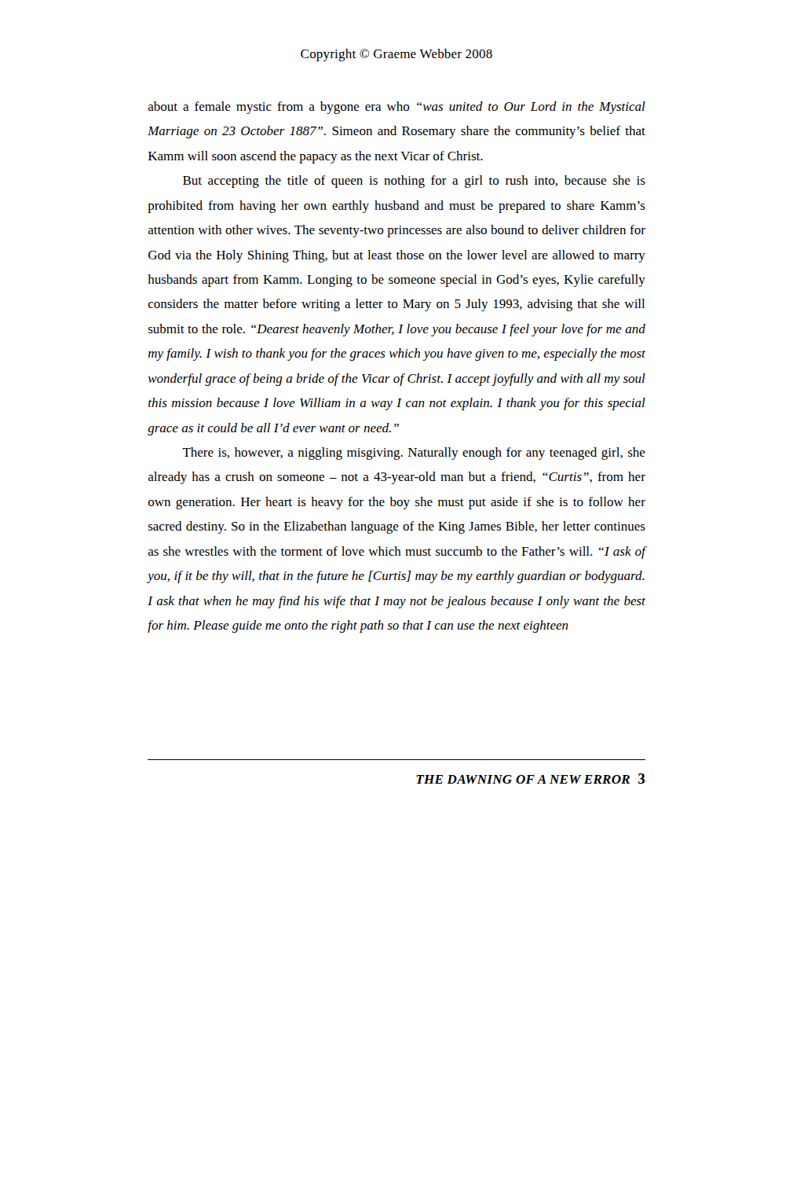Copyright © Graeme Webber 2008
about a female mystic from a bygone era who “was united to Our Lord in the Mystical Marriage on 23 October 1887”. Simeon and Rosemary share the community’s belief that Kamm will soon ascend the papacy as the next Vicar of Christ.
But accepting the title of queen is nothing for a girl to rush into, because she is prohibited from having her own earthly husband and must be prepared to share Kamm’s attention with other wives. The seventy-two princesses are also bound to deliver children for God via the Holy Shining Thing, but at least those on the lower level are allowed to marry husbands apart from Kamm. Longing to be someone special in God’s eyes, Kylie carefully considers the matter before writing a letter to Mary on 5 July 1993, advising that she will submit to the role. “Dearest heavenly Mother, I love you because I feel your love for me and my family. I wish to thank you for the graces which you have given to me, especially the most wonderful grace of being a bride of the Vicar of Christ. I accept joyfully and with all my soul this mission because I love William in a way I can not explain. I thank you for this special grace as it could be all I’d ever want or need.”
There is, however, a niggling misgiving. Naturally enough for any teenaged girl, she already has a crush on someone – not a 43-year-old man but a friend, “Curtis”, from her own generation. Her heart is heavy for the boy she must put aside if she is to follow her sacred destiny. So in the Elizabethan language of the King James Bible, her letter continues as she wrestles with the torment of love which must succumb to the Father’s will. “I ask of you, if it be thy will, that in the future he [Curtis] may be my earthly guardian or bodyguard. I ask that when he may find his wife that I may not be jealous because I only want the best for him. Please guide me onto the right path so that I can use the next eighteen
THE DAWNING OF A NEW ERROR 3